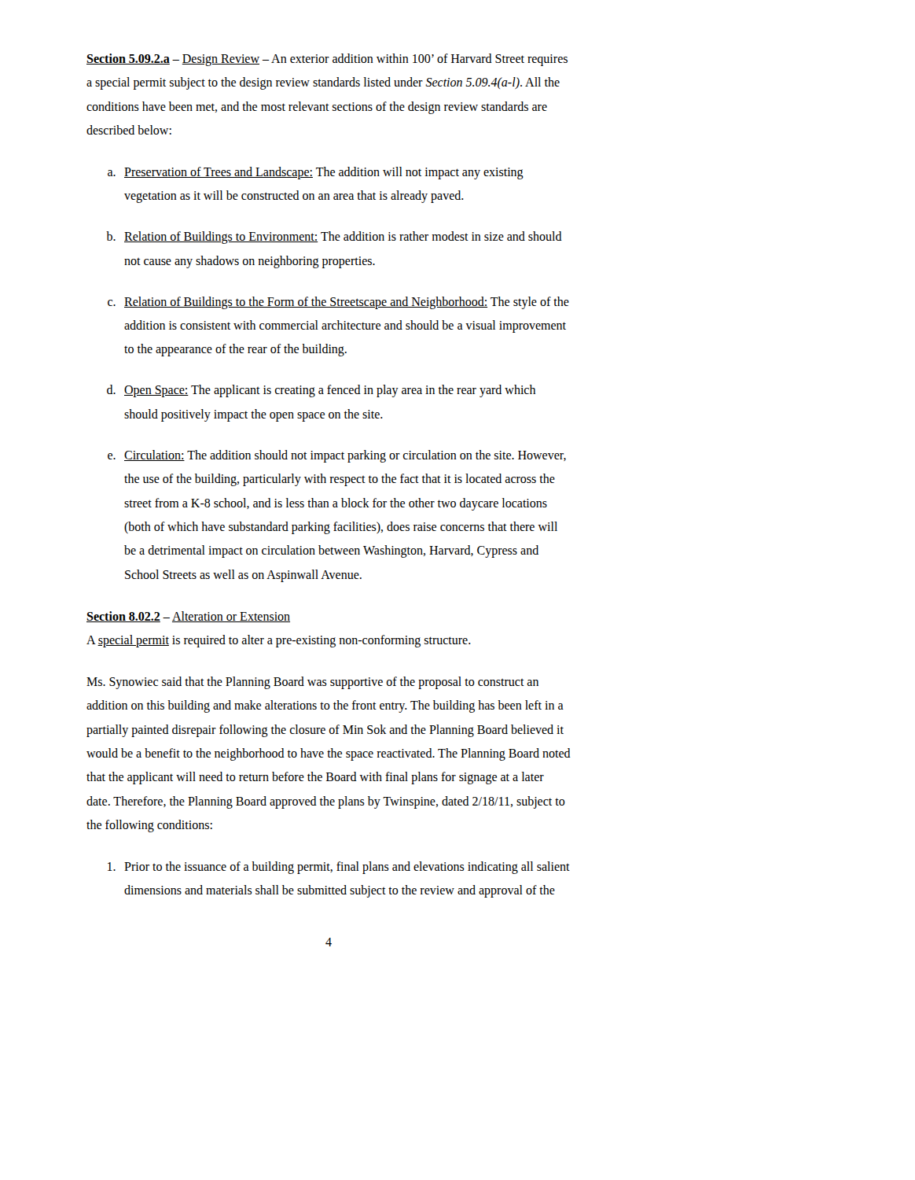Section 5.09.2.a – Design Review – An exterior addition within 100’ of Harvard Street requires a special permit subject to the design review standards listed under Section 5.09.4(a-l). All the conditions have been met, and the most relevant sections of the design review standards are described below:
Preservation of Trees and Landscape: The addition will not impact any existing vegetation as it will be constructed on an area that is already paved.
Relation of Buildings to Environment: The addition is rather modest in size and should not cause any shadows on neighboring properties.
Relation of Buildings to the Form of the Streetscape and Neighborhood: The style of the addition is consistent with commercial architecture and should be a visual improvement to the appearance of the rear of the building.
Open Space: The applicant is creating a fenced in play area in the rear yard which should positively impact the open space on the site.
Circulation: The addition should not impact parking or circulation on the site. However, the use of the building, particularly with respect to the fact that it is located across the street from a K-8 school, and is less than a block for the other two daycare locations (both of which have substandard parking facilities), does raise concerns that there will be a detrimental impact on circulation between Washington, Harvard, Cypress and School Streets as well as on Aspinwall Avenue.
Section 8.02.2 – Alteration or Extension
A special permit is required to alter a pre-existing non-conforming structure.
Ms. Synowiec said that the Planning Board was supportive of the proposal to construct an addition on this building and make alterations to the front entry. The building has been left in a partially painted disrepair following the closure of Min Sok and the Planning Board believed it would be a benefit to the neighborhood to have the space reactivated. The Planning Board noted that the applicant will need to return before the Board with final plans for signage at a later date. Therefore, the Planning Board approved the plans by Twinspine, dated 2/18/11, subject to the following conditions:
Prior to the issuance of a building permit, final plans and elevations indicating all salient dimensions and materials shall be submitted subject to the review and approval of the
4